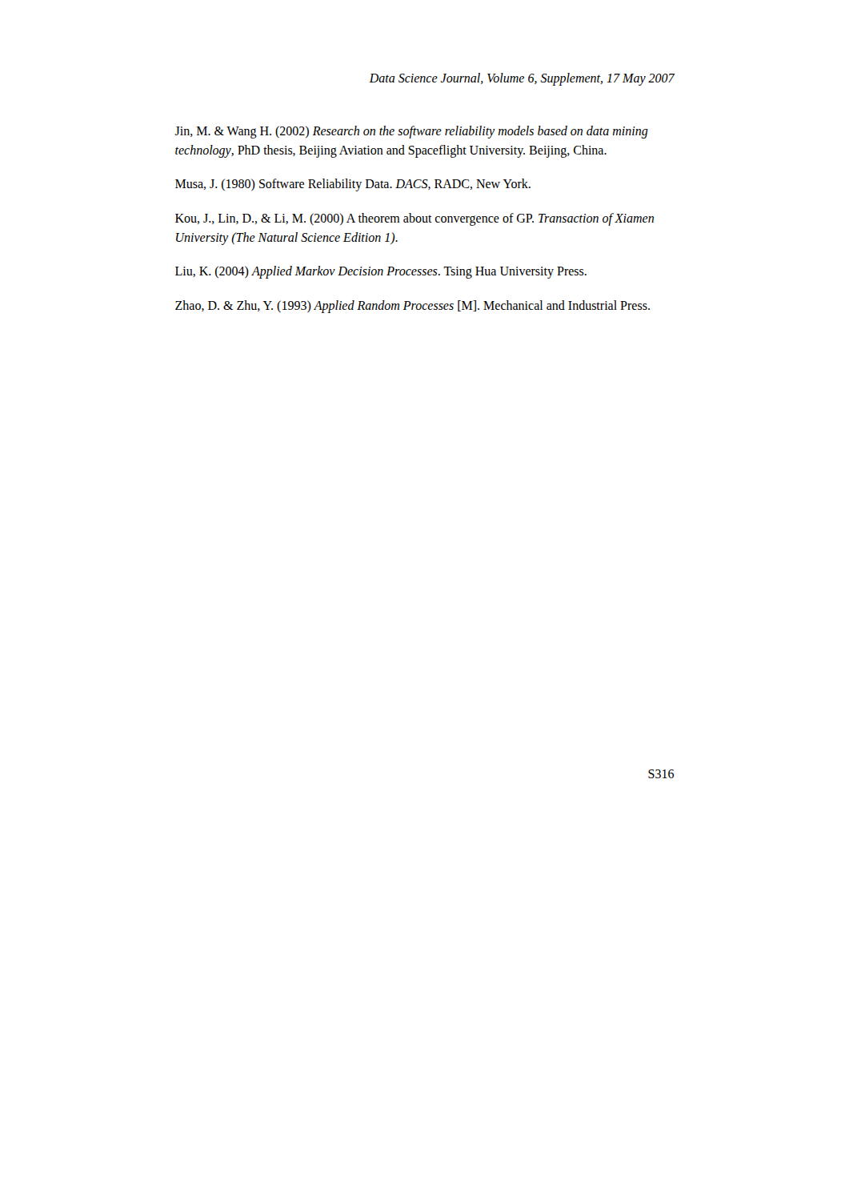Data Science Journal, Volume 6, Supplement, 17 May 2007
Jin, M. & Wang H. (2002) Research on the software reliability models based on data mining technology, PhD thesis, Beijing Aviation and Spaceflight University. Beijing, China.
Musa, J. (1980) Software Reliability Data. DACS, RADC, New York.
Kou, J., Lin, D., & Li, M. (2000) A theorem about convergence of GP. Transaction of Xiamen University (The Natural Science Edition 1).
Liu, K. (2004) Applied Markov Decision Processes. Tsing Hua University Press.
Zhao, D. & Zhu, Y. (1993) Applied Random Processes [M]. Mechanical and Industrial Press.
S316